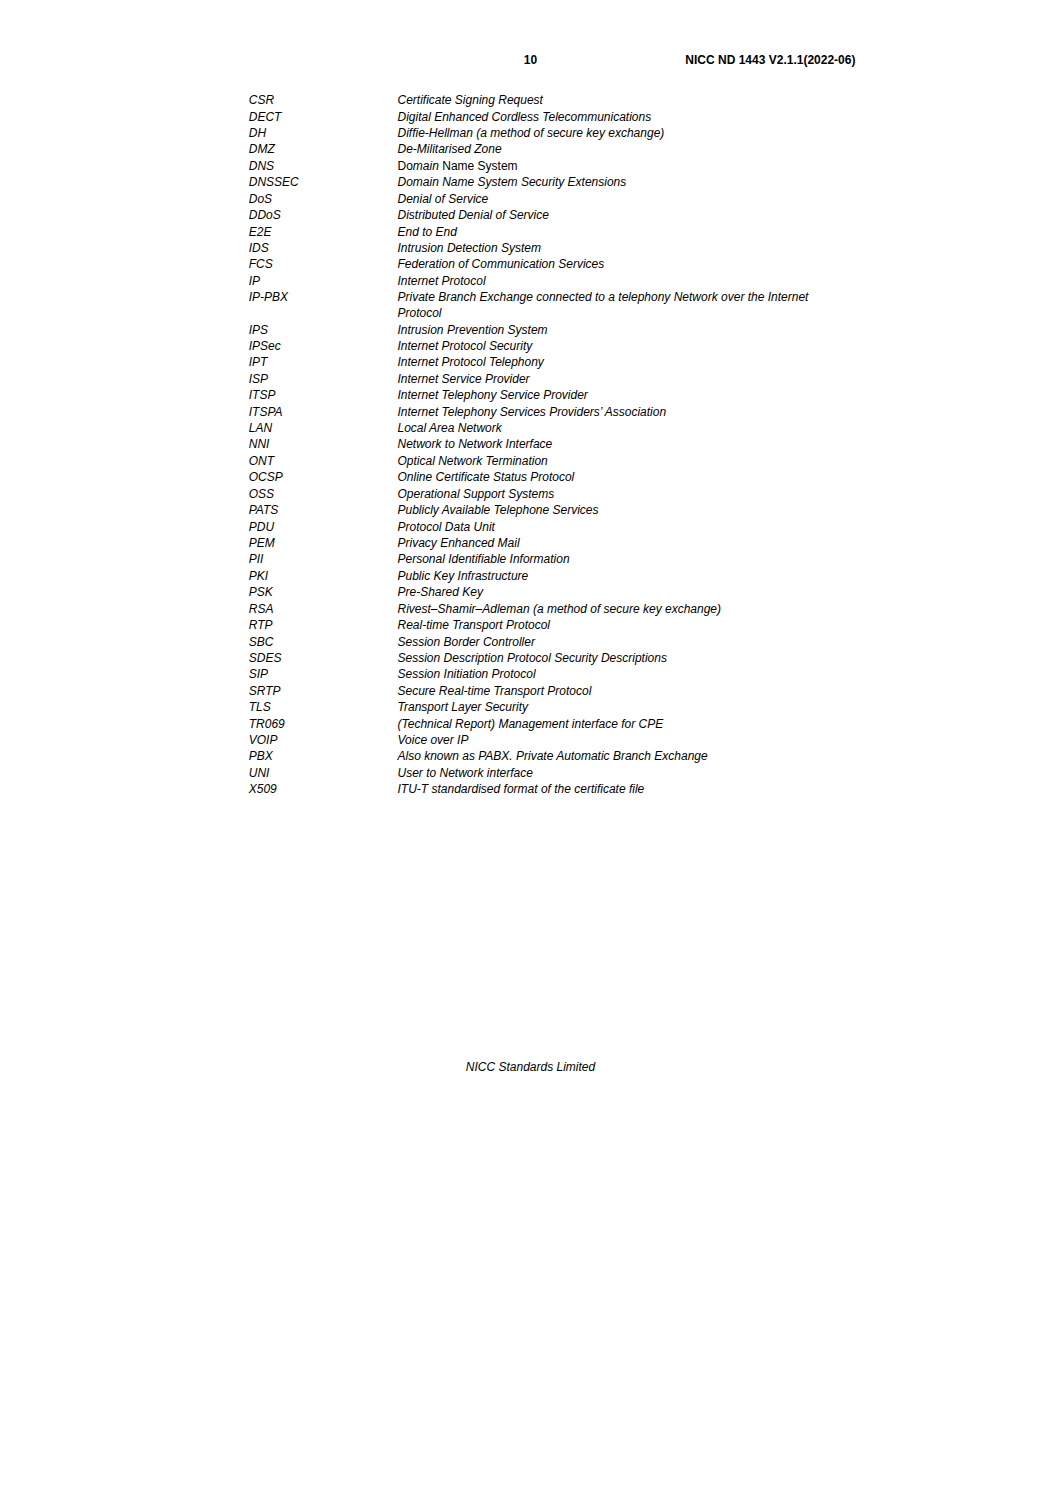10 NICC ND 1443 V2.1.1(2022-06)
| CSR | Certificate Signing Request |
| DECT | Digital Enhanced Cordless Telecommunications |
| DH | Diffie-Hellman (a method of secure key exchange) |
| DMZ | De-Militarised Zone |
| DNS | Do main Name System |
| DNSSEC | Domain Name System Security Extensions |
| DoS | Denial of Service |
| DDoS | Distributed Denial of Service |
| E2E | End to End |
| IDS | Intrusion Detection System |
| FCS | Federation of Communication Services |
| IP | Internet Protocol |
| IP-PBX | Private Branch Exchange connected to a telephony Network over the Internet Protocol |
| IPS | Intrusion Prevention System |
| IPSec | Internet Protocol Security |
| IPT | Internet Protocol Telephony |
| ISP | Internet Service Provider |
| ITSP | Internet Telephony Service Provider |
| ITSPA | Internet Telephony Services Providers’ Association |
| LAN | Local Area Network |
| NNI | Network to Network Interface |
| ONT | Optical Network Termination |
| OCSP | Online Certificate Status Protocol |
| OSS | Operational Support Systems |
| PATS | Publicly Available Telephone Services |
| PDU | Protocol Data Unit |
| PEM | Privacy Enhanced Mail |
| PII | Personal Identifiable Information |
| PKI | Public Key Infrastructure |
| PSK | Pre-Shared Key |
| RSA | Rivest–Shamir–Adleman (a method of secure key exchange) |
| RTP | Real-time Transport Protocol |
| SBC | Session Border Controller |
| SDES | Session Description Protocol Security Descriptions |
| SIP | Session Initiation Protocol |
| SRTP | Secure Real-time Transport Protocol |
| TLS | Transport Layer Security |
| TR069 | (Technical Report) Management interface for CPE |
| VOIP | Voice over IP |
| PBX | Also known as PABX. Private Automatic Branch Exchange |
| UNI | User to Network interface |
| X509 | ITU-T standardised format of the certificate file |
NICC Standards Limited